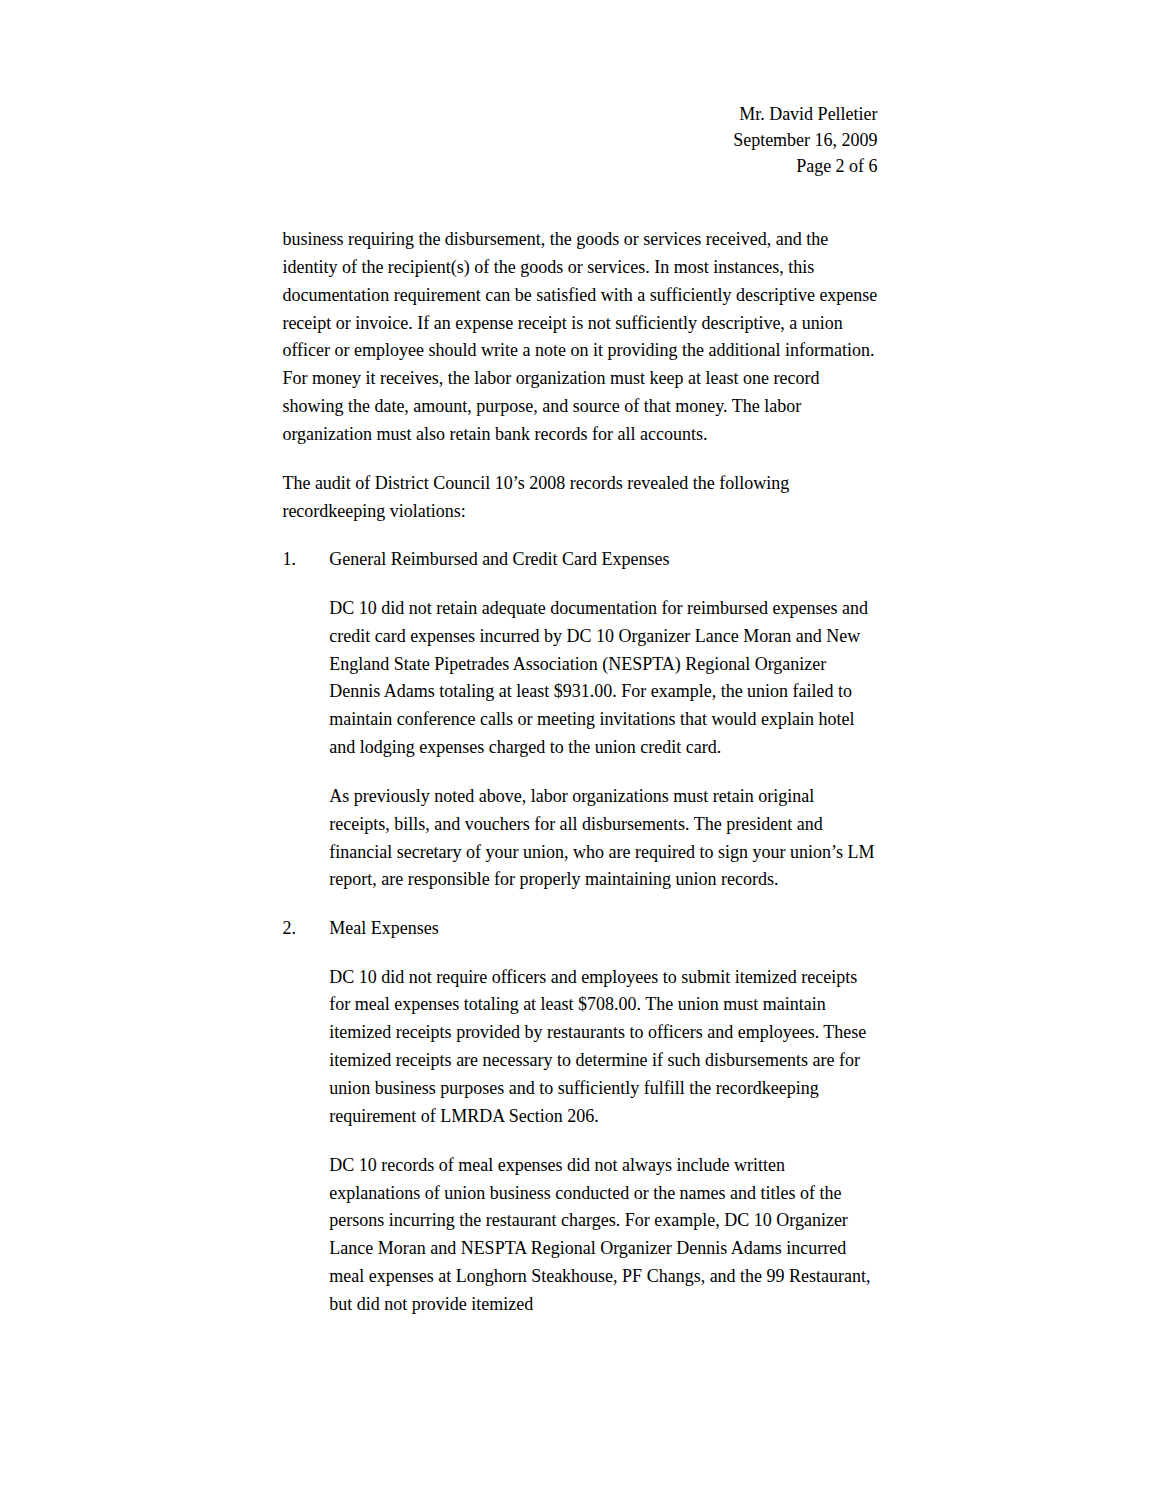Mr. David Pelletier September 16, 2009 Page 2 of 6
business requiring the disbursement, the goods or services received, and the identity of the recipient(s) of the goods or services. In most instances, this documentation requirement can be satisfied with a sufficiently descriptive expense receipt or invoice. If an expense receipt is not sufficiently descriptive, a union officer or employee should write a note on it providing the additional information. For money it receives, the labor organization must keep at least one record showing the date, amount, purpose, and source of that money. The labor organization must also retain bank records for all accounts.
The audit of District Council 10’s 2008 records revealed the following recordkeeping violations:
1. General Reimbursed and Credit Card Expenses
DC 10 did not retain adequate documentation for reimbursed expenses and credit card expenses incurred by DC 10 Organizer Lance Moran and New England State Pipetrades Association (NESPTA) Regional Organizer Dennis Adams totaling at least $931.00. For example, the union failed to maintain conference calls or meeting invitations that would explain hotel and lodging expenses charged to the union credit card.
As previously noted above, labor organizations must retain original receipts, bills, and vouchers for all disbursements. The president and financial secretary of your union, who are required to sign your union’s LM report, are responsible for properly maintaining union records.
2. Meal Expenses
DC 10 did not require officers and employees to submit itemized receipts for meal expenses totaling at least $708.00. The union must maintain itemized receipts provided by restaurants to officers and employees. These itemized receipts are necessary to determine if such disbursements are for union business purposes and to sufficiently fulfill the recordkeeping requirement of LMRDA Section 206.
DC 10 records of meal expenses did not always include written explanations of union business conducted or the names and titles of the persons incurring the restaurant charges. For example, DC 10 Organizer Lance Moran and NESPTA Regional Organizer Dennis Adams incurred meal expenses at Longhorn Steakhouse, PF Changs, and the 99 Restaurant, but did not provide itemized